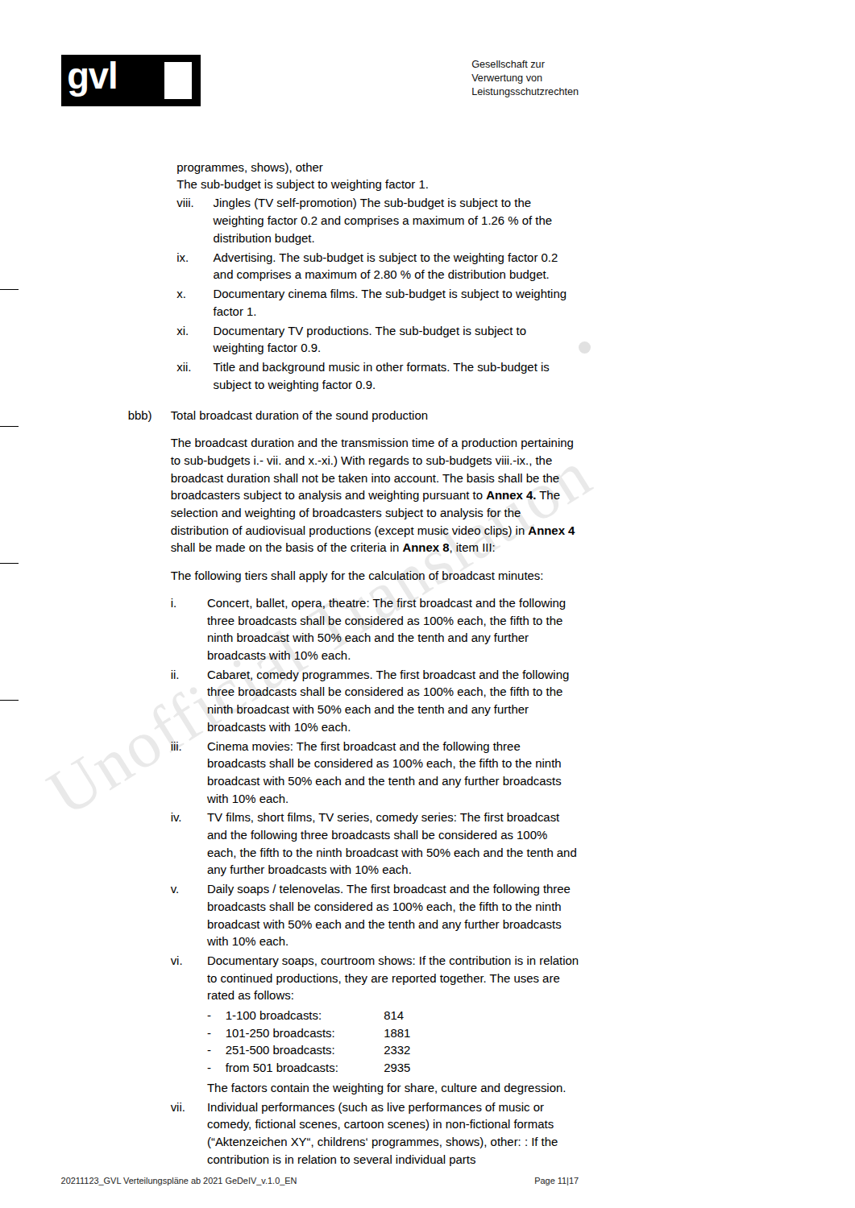Unofficial Translation
gvl
Gesellschaft zur
Verwertung von
Leistungsschutzrechten
programmes, shows), other
The sub-budget is subject to weighting factor 1.
viii. Jingles (TV self-promotion) The sub-budget is subject to the weighting factor 0.2 and comprises a maximum of 1.26 % of the distribution budget.
ix. Advertising. The sub-budget is subject to the weighting factor 0.2 and comprises a maximum of 2.80 % of the distribution budget.
x. Documentary cinema films. The sub-budget is subject to weighting factor 1.
xi. Documentary TV productions. The sub-budget is subject to weighting factor 0.9.
xii. Title and background music in other formats. The sub-budget is subject to weighting factor 0.9.
bbb)
Total broadcast duration of the sound production
The broadcast duration and the transmission time of a production pertaining to sub-budgets i.- vii. and x.-xi.) With regards to sub-budgets viii.-ix., the broadcast duration shall not be taken into account. The basis shall be the broadcasters subject to analysis and weighting pursuant to Annex 4. The selection and weighting of broadcasters subject to analysis for the distribution of audiovisual productions (except music video clips) in Annex 4 shall be made on the basis of the criteria in Annex 8, item III:
The following tiers shall apply for the calculation of broadcast minutes:
i. Concert, ballet, opera, theatre: The first broadcast and the following three broadcasts shall be considered as 100% each, the fifth to the ninth broadcast with 50% each and the tenth and any further broadcasts with 10% each.
ii. Cabaret, comedy programmes. The first broadcast and the following three broadcasts shall be considered as 100% each, the fifth to the ninth broadcast with 50% each and the tenth and any further broadcasts with 10% each.
iii. Cinema movies: The first broadcast and the following three broadcasts shall be considered as 100% each, the fifth to the ninth broadcast with 50% each and the tenth and any further broadcasts with 10% each.
iv. TV films, short films, TV series, comedy series: The first broadcast and the following three broadcasts shall be considered as 100% each, the fifth to the ninth broadcast with 50% each and the tenth and any further broadcasts with 10% each.
v. Daily soaps / telenovelas. The first broadcast and the following three broadcasts shall be considered as 100% each, the fifth to the ninth broadcast with 50% each and the tenth and any further broadcasts with 10% each.
vi. Documentary soaps, courtroom shows: If the contribution is in relation to continued productions, they are reported together. The uses are rated as follows:
-1-100 broadcasts: 814
-101-250 broadcasts: 1881
-251-500 broadcasts: 2332
-from 501 broadcasts: 2935
The factors contain the weighting for share, culture and degression.
vii. Individual performances (such as live performances of music or comedy, fictional scenes, cartoon scenes) in non-fictional formats (“Aktenzeichen XY“, childrens‘ programmes, shows), other: : If the contribution is in relation to several individual parts
20211123_GVL Verteilungspläne ab 2021 GeDeIV_v.1.0_EN Page 11|17